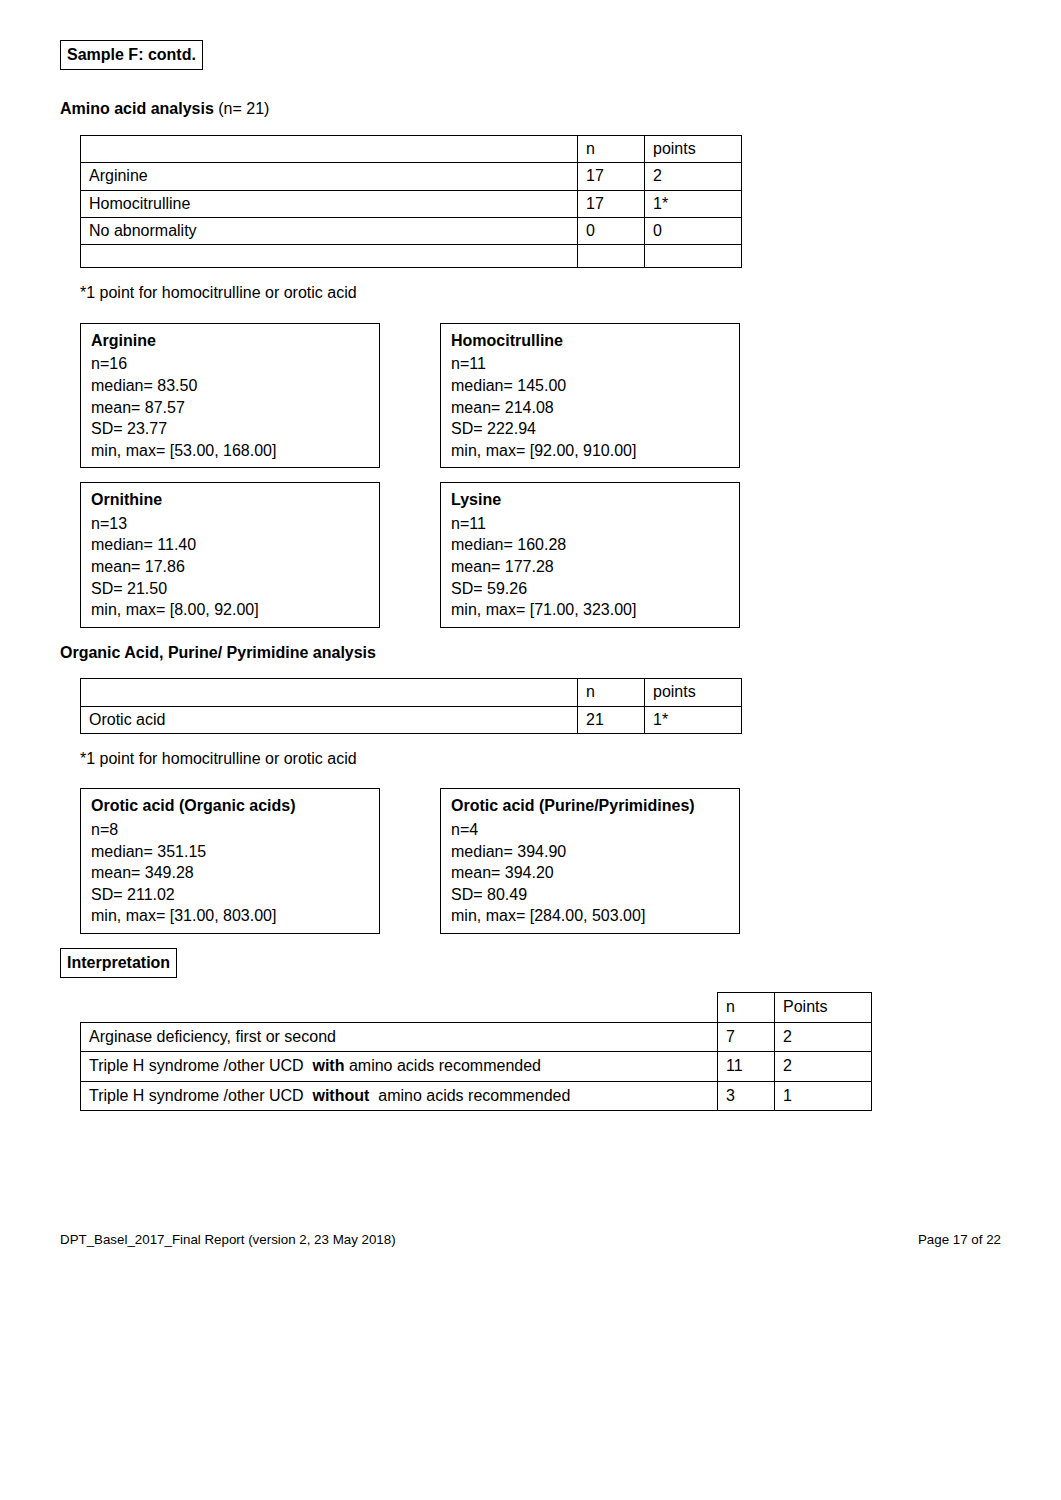Sample F: contd.
Amino acid analysis (n= 21)
| | n | points |
| Arginine | 17 | 2 |
| Homocitrulline | 17 | 1* |
| No abnormality | 0 | 0 |
*1 point for homocitrulline or orotic acid
Arginine
n=16
median= 83.50
mean= 87.57
SD= 23.77
min, max= [53.00, 168.00]
Homocitrulline
n=11
median= 145.00
mean= 214.08
SD= 222.94
min, max= [92.00, 910.00]
Ornithine
n=13
median= 11.40
mean= 17.86
SD= 21.50
min, max= [8.00, 92.00]
Lysine
n=11
median= 160.28
mean= 177.28
SD= 59.26
min, max= [71.00, 323.00]
Organic Acid, Purine/ Pyrimidine analysis
| | n | points |
| Orotic acid | 21 | 1* |
*1 point for homocitrulline or orotic acid
Orotic acid (Organic acids)
n=8
median= 351.15
mean= 349.28
SD= 211.02
min, max= [31.00, 803.00]
Orotic acid (Purine/Pyrimidines)
n=4
median= 394.90
mean= 394.20
SD= 80.49
min, max= [284.00, 503.00]
Interpretation
| | n | Points |
| Arginase deficiency, first or second | 7 | 2 |
| Triple H syndrome /other UCD with amino acids recommended | 11 | 2 |
| Triple H syndrome /other UCD without amino acids recommended | 3 | 1 |
DPT_Basel_2017_Final Report (version 2, 23 May 2018) Page 17 of 22